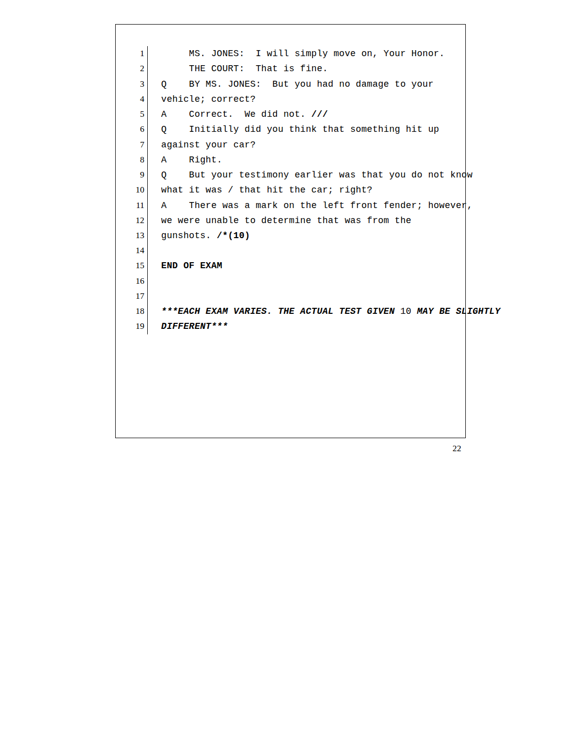1 MS. JONES: I will simply move on, Your Honor.
2 THE COURT: That is fine.
3 Q BY MS. JONES: But you had no damage to your
4 vehicle; correct?
5 A Correct. We did not. ///
6 Q Initially did you think that something hit up
7 against your car?
8 A Right.
9 Q But your testimony earlier was that you do not know
10 what it was / that hit the car; right?
11 A There was a mark on the left front fender; however,
12 we were unable to determine that was from the
13 gunshots. /*(10)
14
15 END OF EXAM
16
17
18***EACH EXAM VARIES. THE ACTUAL TEST GIVEN 10 MAY BE SLIGHTLY
19 DIFFERENT***
22